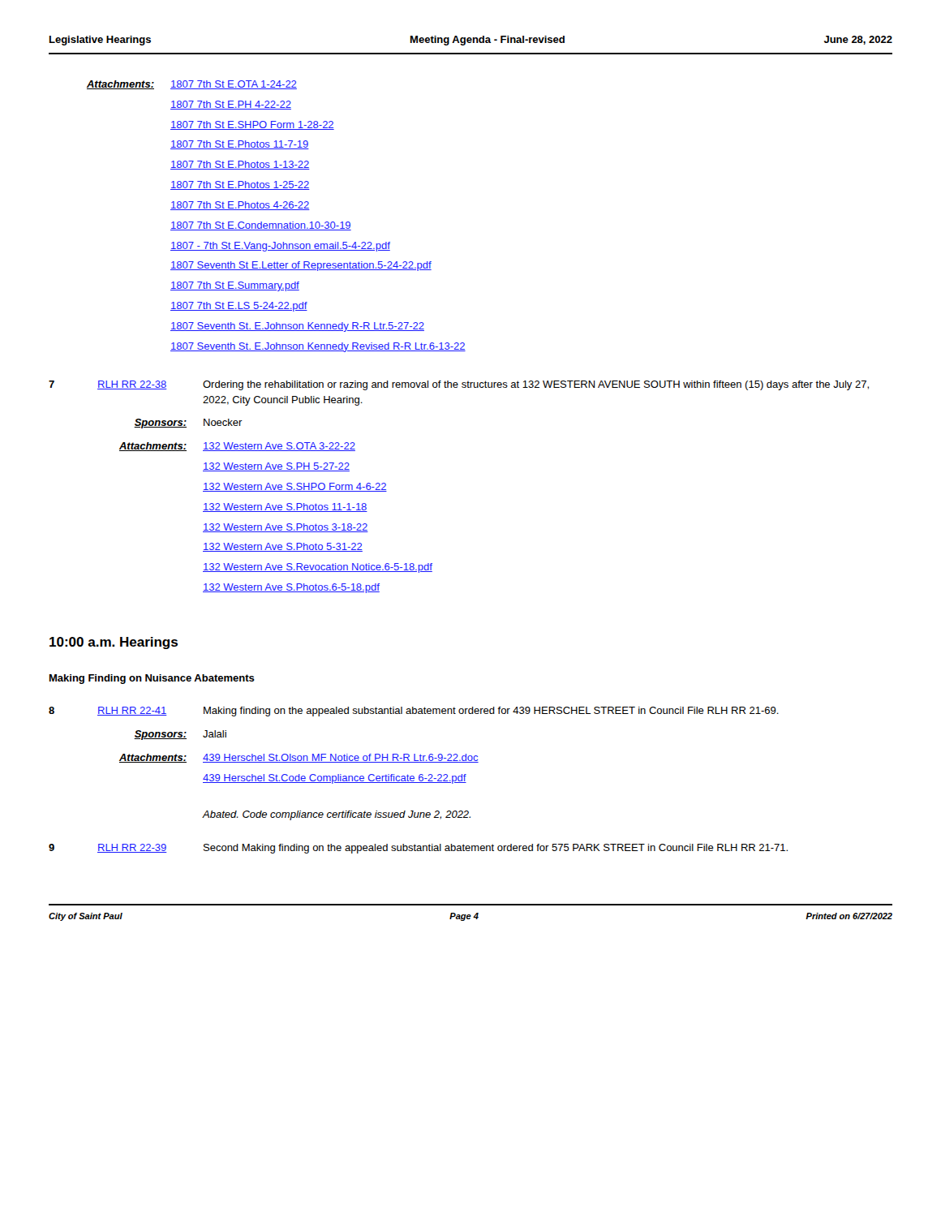Legislative Hearings
Meeting Agenda - Final-revised
June 28, 2022
Attachments:
1807 7th St E.OTA 1-24-22 1807 7th St E.PH 4-22-22 1807 7th St E.SHPO Form 1-28-22 1807 7th St E.Photos 11-7-19 1807 7th St E.Photos 1-13-22 1807 7th St E.Photos 1-25-22 1807 7th St E.Photos 4-26-22 1807 7th St E.Condemnation.10-30-19 1807 - 7th St E.Vang-Johnson email.5-4-22.pdf 1807 Seventh St E.Letter of Representation.5-24-22.pdf 1807 7th St E.Summary.pdf 1807 7th St E.LS 5-24-22.pdf 1807 Seventh St. E.Johnson Kennedy R-R Ltr.5-27-22 1807 Seventh St. E.Johnson Kennedy Revised R-R Ltr.6-13-22
7
RLH RR 22-38
Ordering the rehabilitation or razing and removal of the structures at 132 WESTERN AVENUE SOUTH within fifteen (15) days after the July 27, 2022, City Council Public Hearing.
Sponsors:
Noecker
Attachments:
132 Western Ave S.OTA 3-22-22 132 Western Ave S.PH 5-27-22 132 Western Ave S.SHPO Form 4-6-22 132 Western Ave S.Photos 11-1-18 132 Western Ave S.Photos 3-18-22 132 Western Ave S.Photo 5-31-22 132 Western Ave S.Revocation Notice.6-5-18.pdf 132 Western Ave S.Photos.6-5-18.pdf
10:00 a.m. Hearings
Making Finding on Nuisance Abatements
8
RLH RR 22-41
Making finding on the appealed substantial abatement ordered for 439 HERSCHEL STREET in Council File RLH RR 21-69.
Sponsors:
Jalali
Attachments:
439 Herschel St.Olson MF Notice of PH R-R Ltr.6-9-22.doc 439 Herschel St.Code Compliance Certificate 6-2-22.pdf
Abated. Code compliance certificate issued June 2, 2022.
9
RLH RR 22-39
Second Making finding on the appealed substantial abatement ordered for 575 PARK STREET in Council File RLH RR 21-71.
City of Saint Paul
Page 4
Printed on 6/27/2022